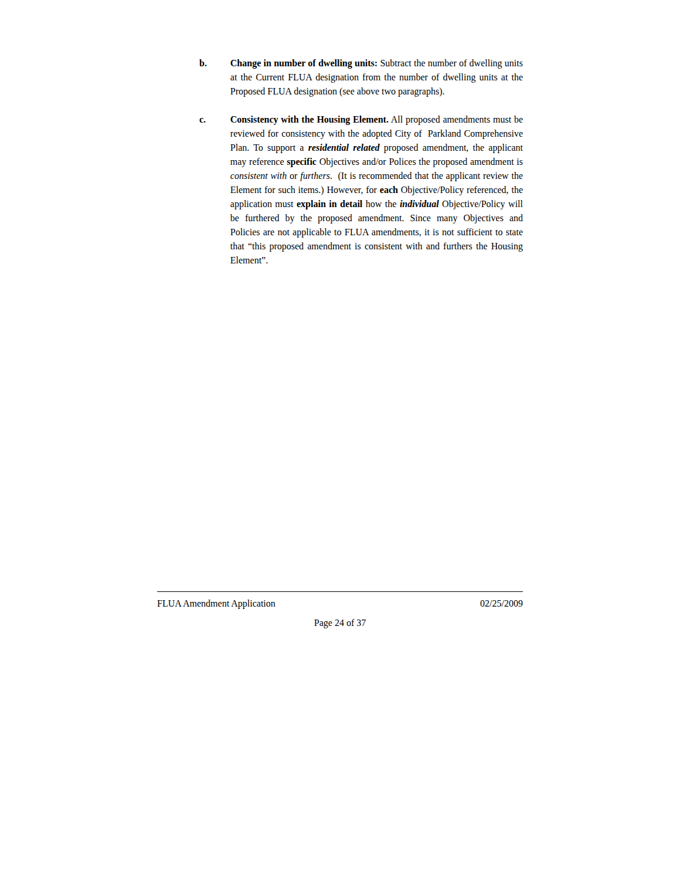b.
Change in number of dwelling units: Subtract the number of dwelling units at the Current FLUA designation from the number of dwelling units at the Proposed FLUA designation (see above two paragraphs).
c.
Consistency with the Housing Element. All proposed amendments must be reviewed for consistency with the adopted City of Parkland Comprehensive Plan. To support a residential related proposed amendment, the applicant may reference specific Objectives and/or Polices the proposed amendment is consistent with or furthers. (It is recommended that the applicant review the Element for such items.) However, for each Objective/Policy referenced, the application must explain in detail how the individual Objective/Policy will be furthered by the proposed amendment. Since many Objectives and Policies are not applicable to FLUA amendments, it is not sufficient to state that “this proposed amendment is consistent with and furthers the Housing Element”.
FLUA Amendment Application 02/25/2009
Page 24 of 37